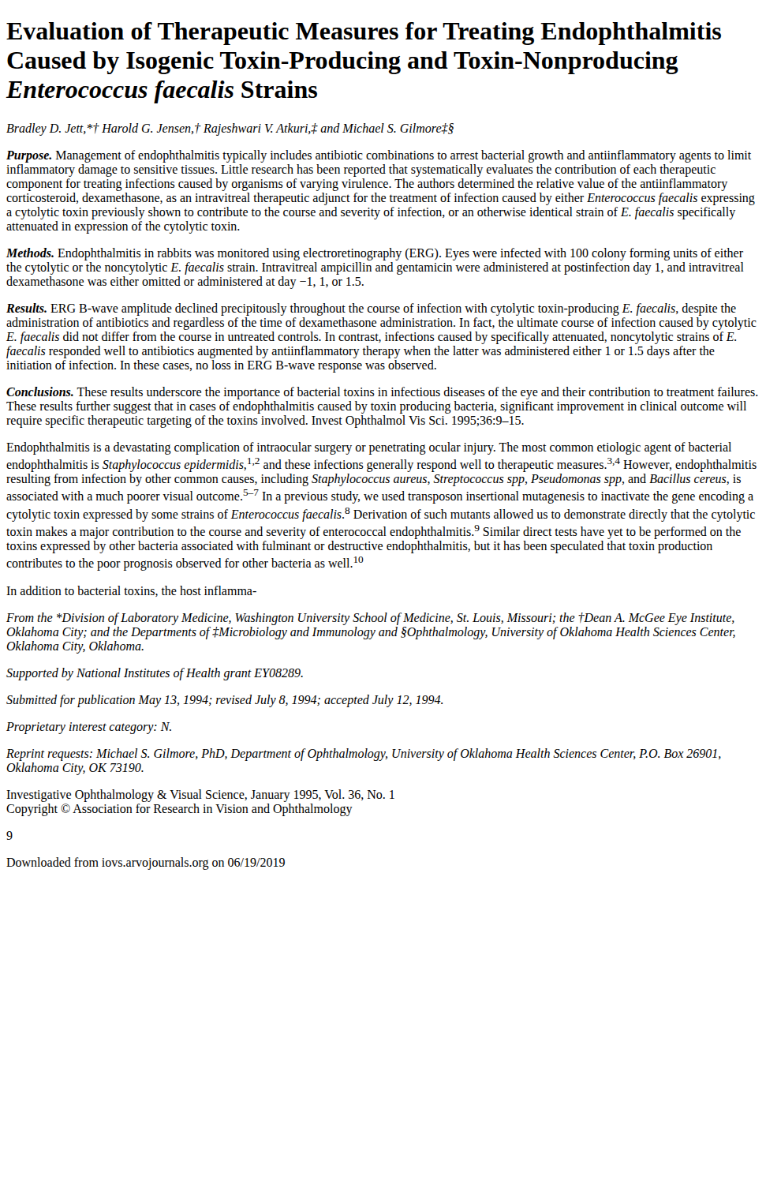Evaluation of Therapeutic Measures for Treating Endophthalmitis Caused by Isogenic Toxin-Producing and Toxin-Nonproducing Enterococcus faecalis Strains
Bradley D. Jett,*† Harold G. Jensen,† Rajeshwari V. Atkuri,‡ and Michael S. Gilmore‡§
Purpose. Management of endophthalmitis typically includes antibiotic combinations to arrest bacterial growth and antiinflammatory agents to limit inflammatory damage to sensitive tissues. Little research has been reported that systematically evaluates the contribution of each therapeutic component for treating infections caused by organisms of varying virulence. The authors determined the relative value of the antiinflammatory corticosteroid, dexamethasone, as an intravitreal therapeutic adjunct for the treatment of infection caused by either Enterococcus faecalis expressing a cytolytic toxin previously shown to contribute to the course and severity of infection, or an otherwise identical strain of E. faecalis specifically attenuated in expression of the cytolytic toxin.
Methods. Endophthalmitis in rabbits was monitored using electroretinography (ERG). Eyes were infected with 100 colony forming units of either the cytolytic or the noncytolytic E. faecalis strain. Intravitreal ampicillin and gentamicin were administered at postinfection day 1, and intravitreal dexamethasone was either omitted or administered at day −1, 1, or 1.5.
Results. ERG B-wave amplitude declined precipitously throughout the course of infection with cytolytic toxin-producing E. faecalis, despite the administration of antibiotics and regardless of the time of dexamethasone administration. In fact, the ultimate course of infection caused by cytolytic E. faecalis did not differ from the course in untreated controls. In contrast, infections caused by specifically attenuated, noncytolytic strains of E. faecalis responded well to antibiotics augmented by antiinflammatory therapy when the latter was administered either 1 or 1.5 days after the initiation of infection. In these cases, no loss in ERG B-wave response was observed.
Conclusions. These results underscore the importance of bacterial toxins in infectious diseases of the eye and their contribution to treatment failures. These results further suggest that in cases of endophthalmitis caused by toxin producing bacteria, significant improvement in clinical outcome will require specific therapeutic targeting of the toxins involved. Invest Ophthalmol Vis Sci. 1995;36:9–15.
Endophthalmitis is a devastating complication of intraocular surgery or penetrating ocular injury. The most common etiologic agent of bacterial endophthalmitis is Staphylococcus epidermidis,1,2 and these infections generally respond well to therapeutic measures.3,4 However, endophthalmitis resulting from infection by other common causes, including Staphylococcus aureus, Streptococcus spp, Pseudomonas spp, and Bacillus cereus, is associated with a much poorer visual outcome.5–7 In a previous study, we used transposon insertional mutagenesis to inactivate the gene encoding a cytolytic toxin expressed by some strains of Enterococcus faecalis.8 Derivation of such mutants allowed us to demonstrate directly that the cytolytic toxin makes a major contribution to the course and severity of enterococcal endophthalmitis.9 Similar direct tests have yet to be performed on the toxins expressed by other bacteria associated with fulminant or destructive endophthalmitis, but it has been speculated that toxin production contributes to the poor prognosis observed for other bacteria as well.10
In addition to bacterial toxins, the host inflamma-
From the *Division of Laboratory Medicine, Washington University School of Medicine, St. Louis, Missouri; the †Dean A. McGee Eye Institute, Oklahoma City; and the Departments of ‡Microbiology and Immunology and §Ophthalmology, University of Oklahoma Health Sciences Center, Oklahoma City, Oklahoma.
Supported by National Institutes of Health grant EY08289.
Submitted for publication May 13, 1994; revised July 8, 1994; accepted July 12, 1994.
Proprietary interest category: N.
Reprint requests: Michael S. Gilmore, PhD, Department of Ophthalmology, University of Oklahoma Health Sciences Center, P.O. Box 26901, Oklahoma City, OK 73190.
Investigative Ophthalmology & Visual Science, January 1995, Vol. 36, No. 1
Copyright © Association for Research in Vision and Ophthalmology
9
Downloaded from iovs.arvojournals.org on 06/19/2019